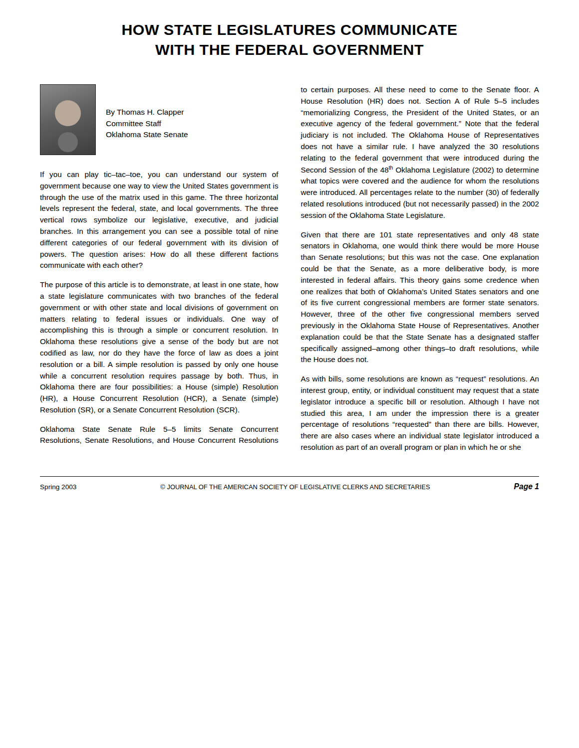HOW STATE LEGISLATURES COMMUNICATE
WITH THE FEDERAL GOVERNMENT
By Thomas H. Clapper
Committee Staff
Oklahoma State Senate
If you can play tic–tac–toe, you can understand our system of government because one way to view the United States government is through the use of the matrix used in this game. The three horizontal levels represent the federal, state, and local governments. The three vertical rows symbolize our legislative, executive, and judicial branches. In this arrangement you can see a possible total of nine different categories of our federal government with its division of powers. The question arises: How do all these different factions communicate with each other?
The purpose of this article is to demonstrate, at least in one state, how a state legislature communicates with two branches of the federal government or with other state and local divisions of government on matters relating to federal issues or individuals. One way of accomplishing this is through a simple or concurrent resolution. In Oklahoma these resolutions give a sense of the body but are not codified as law, nor do they have the force of law as does a joint resolution or a bill. A simple resolution is passed by only one house while a concurrent resolution requires passage by both. Thus, in Oklahoma there are four possibilities: a House (simple) Resolution (HR), a House Concurrent Resolution (HCR), a Senate (simple) Resolution (SR), or a Senate Concurrent Resolution (SCR).
Oklahoma State Senate Rule 5–5 limits Senate Concurrent Resolutions, Senate Resolutions, and House Concurrent Resolutions to certain purposes. All these need to come to the Senate floor. A House Resolution (HR) does not. Section A of Rule 5–5 includes “memorializing Congress, the President of the United States, or an executive agency of the federal government.” Note that the federal judiciary is not included. The Oklahoma House of Representatives does not have a similar rule. I have analyzed the 30 resolutions relating to the federal government that were introduced during the Second Session of the 48th Oklahoma Legislature (2002) to determine what topics were covered and the audience for whom the resolutions were introduced. All percentages relate to the number (30) of federally related resolutions introduced (but not necessarily passed) in the 2002 session of the Oklahoma State Legislature.
Given that there are 101 state representatives and only 48 state senators in Oklahoma, one would think there would be more House than Senate resolutions; but this was not the case. One explanation could be that the Senate, as a more deliberative body, is more interested in federal affairs. This theory gains some credence when one realizes that both of Oklahoma’s United States senators and one of its five current congressional members are former state senators. However, three of the other five congressional members served previously in the Oklahoma State House of Representatives. Another explanation could be that the State Senate has a designated staffer specifically assigned–among other things–to draft resolutions, while the House does not.
As with bills, some resolutions are known as “request” resolutions. An interest group, entity, or individual constituent may request that a state legislator introduce a specific bill or resolution. Although I have not studied this area, I am under the impression there is a greater percentage of resolutions “requested” than there are bills. However, there are also cases where an individual state legislator introduced a resolution as part of an overall program or plan in which he or she
Spring 2003 © JOURNAL OF THE AMERICAN SOCIETY OF LEGISLATIVE CLERKS AND SECRETARIES Page 1